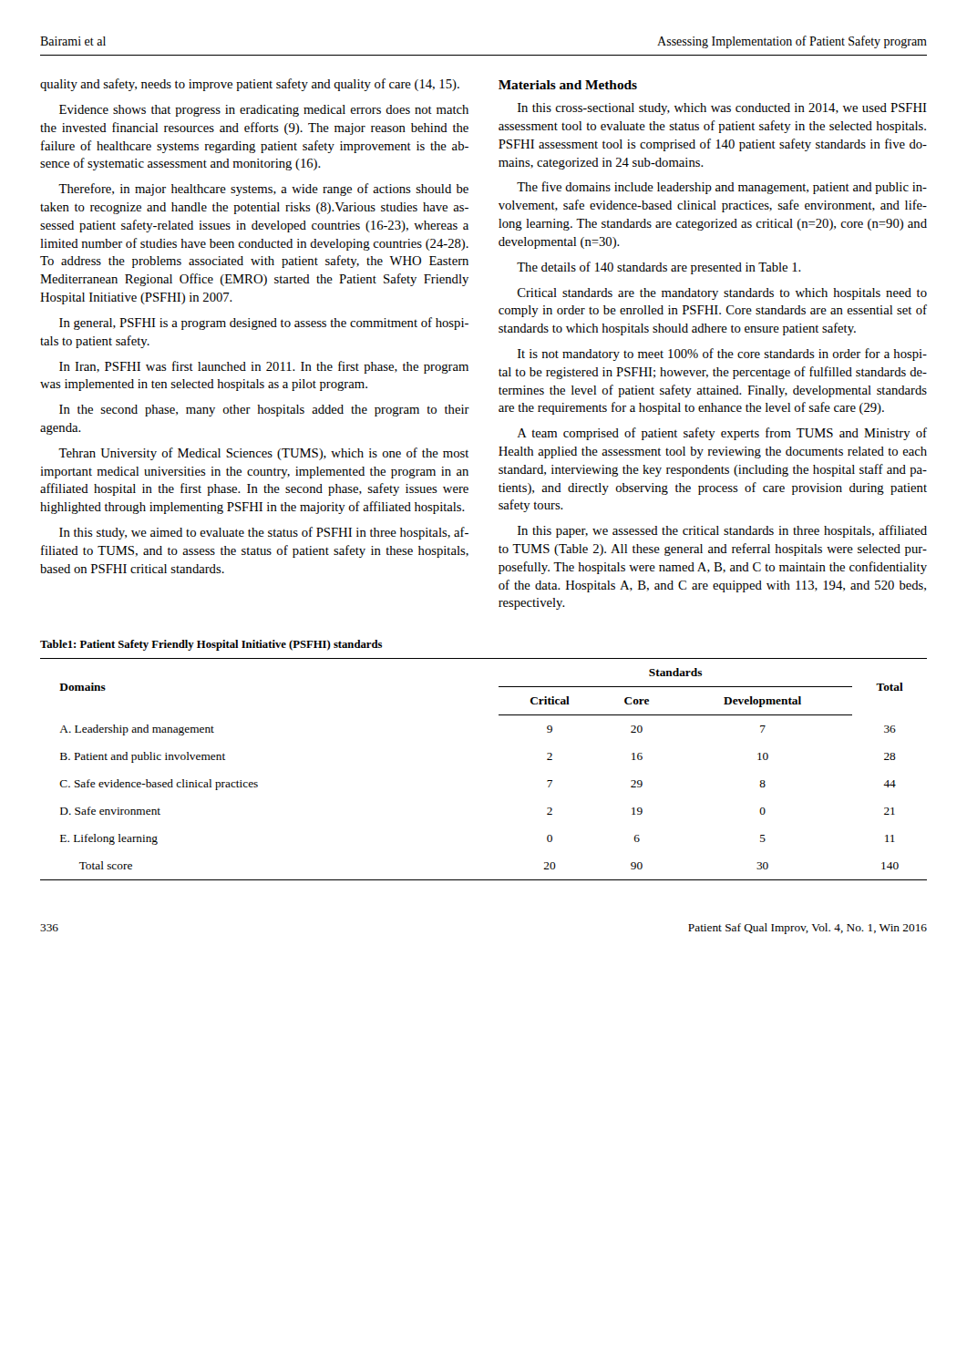Bairami et al
Assessing Implementation of Patient Safety program
quality and safety, needs to improve patient safety and quality of care (14, 15).
Evidence shows that progress in eradicating medical errors does not match the invested financial resources and efforts (9). The major reason behind the failure of healthcare systems regarding patient safety improvement is the absence of systematic assessment and monitoring (16).
Therefore, in major healthcare systems, a wide range of actions should be taken to recognize and handle the potential risks (8).Various studies have assessed patient safety-related issues in developed countries (16-23), whereas a limited number of studies have been conducted in developing countries (24-28). To address the problems associated with patient safety, the WHO Eastern Mediterranean Regional Office (EMRO) started the Patient Safety Friendly Hospital Initiative (PSFHI) in 2007.
In general, PSFHI is a program designed to assess the commitment of hospitals to patient safety.
In Iran, PSFHI was first launched in 2011. In the first phase, the program was implemented in ten selected hospitals as a pilot program.
In the second phase, many other hospitals added the program to their agenda.
Tehran University of Medical Sciences (TUMS), which is one of the most important medical universities in the country, implemented the program in an affiliated hospital in the first phase. In the second phase, safety issues were highlighted through implementing PSFHI in the majority of affiliated hospitals.
In this study, we aimed to evaluate the status of PSFHI in three hospitals, affiliated to TUMS, and to assess the status of patient safety in these hospitals, based on PSFHI critical standards.
Materials and Methods
In this cross-sectional study, which was conducted in 2014, we used PSFHI assessment tool to evaluate the status of patient safety in the selected hospitals. PSFHI assessment tool is comprised of 140 patient safety standards in five domains, categorized in 24 sub-domains.
The five domains include leadership and management, patient and public involvement, safe evidence-based clinical practices, safe environment, and lifelong learning. The standards are categorized as critical (n=20), core (n=90) and developmental (n=30).
The details of 140 standards are presented in Table 1.
Critical standards are the mandatory standards to which hospitals need to comply in order to be enrolled in PSFHI. Core standards are an essential set of standards to which hospitals should adhere to ensure patient safety.
It is not mandatory to meet 100% of the core standards in order for a hospital to be registered in PSFHI; however, the percentage of fulfilled standards determines the level of patient safety attained. Finally, developmental standards are the requirements for a hospital to enhance the level of safe care (29).
A team comprised of patient safety experts from TUMS and Ministry of Health applied the assessment tool by reviewing the documents related to each standard, interviewing the key respondents (including the hospital staff and patients), and directly observing the process of care provision during patient safety tours.
In this paper, we assessed the critical standards in three hospitals, affiliated to TUMS (Table 2). All these general and referral hospitals were selected purposefully. The hospitals were named A, B, and C to maintain the confidentiality of the data. Hospitals A, B, and C are equipped with 113, 194, and 520 beds, respectively.
Table1: Patient Safety Friendly Hospital Initiative (PSFHI) standards
| Domains | Standards | Total |
| --- | --- | --- |
| Critical | Core | Developmental |
| A. Leadership and management | 9 | 20 | 7 | 36 |
| B. Patient and public involvement | 2 | 16 | 10 | 28 |
| C. Safe evidence-based clinical practices | 7 | 29 | 8 | 44 |
| D. Safe environment | 2 | 19 | 0 | 21 |
| E. Lifelong learning | 0 | 6 | 5 | 11 |
| Total score | 20 | 90 | 30 | 140 |
336
Patient Saf Qual Improv, Vol. 4, No. 1, Win 2016